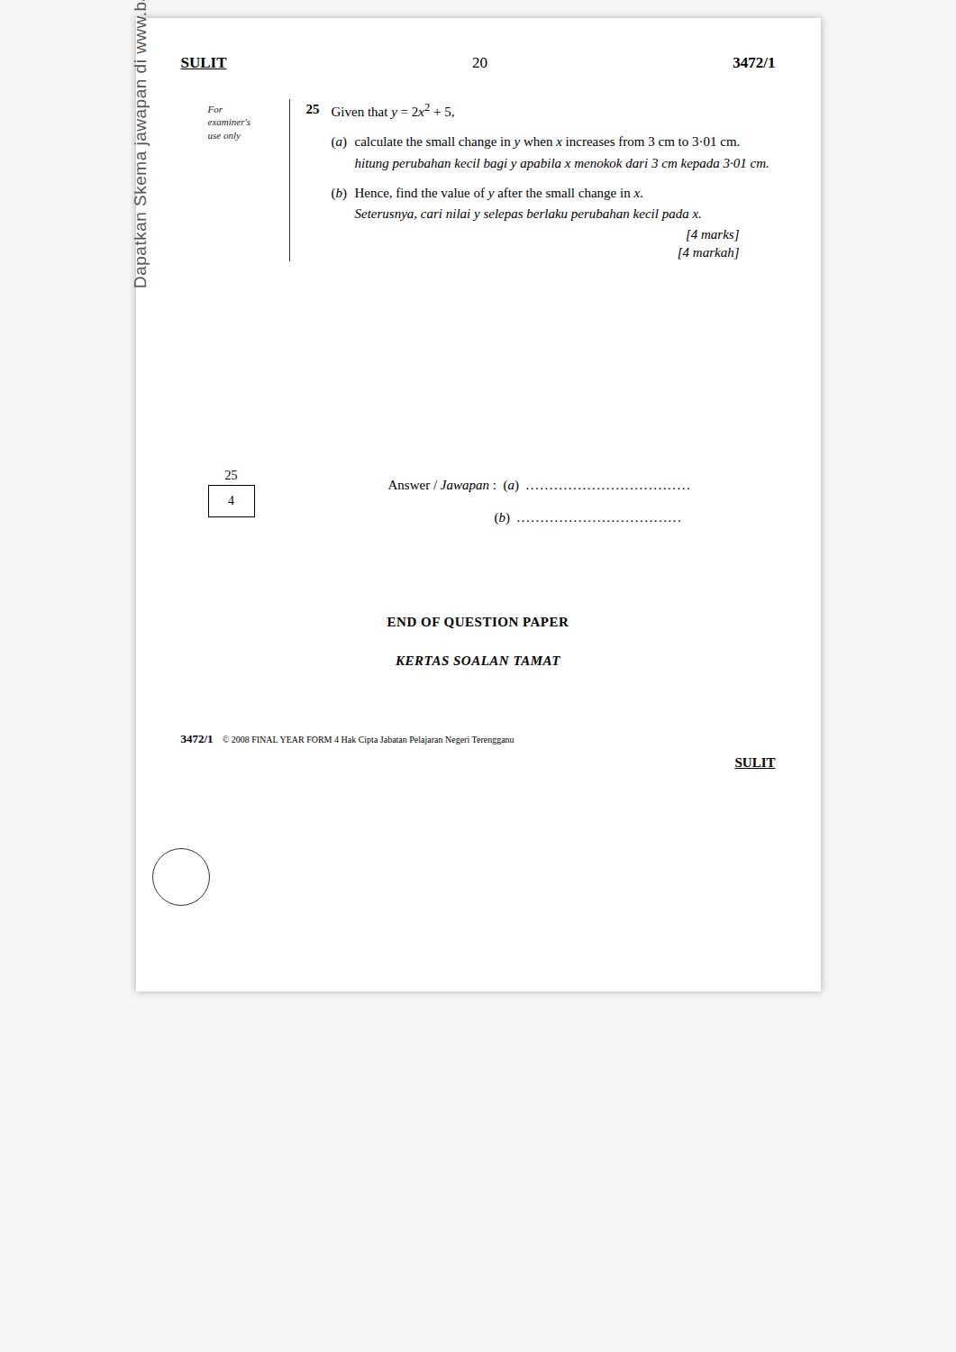Dapatkan Skema jawapan di www.banksoalanspm.com
SULIT
20
3472/1
For
examiner's
use only
25
Given that y = 2x2 + 5,
(a) calculate the small change in y when x increases from 3 cm to 3·01 cm.
hitung perubahan kecil bagi y apabila x menokok dari 3 cm kepada 3·01 cm.
(b) Hence, find the value of y after the small change in x.
Seterusnya, cari nilai y selepas berlaku perubahan kecil pada x.
[4 marks]
[4 markah]
25
4
Answer / Jawapan : (a) ...................................
(b) ...................................
END OF QUESTION PAPER
KERTAS SOALAN TAMAT
3472/1 © 2008 FINAL YEAR FORM 4 Hak Cipta Jabatan Pelajaran Negeri Terengganu
SULIT